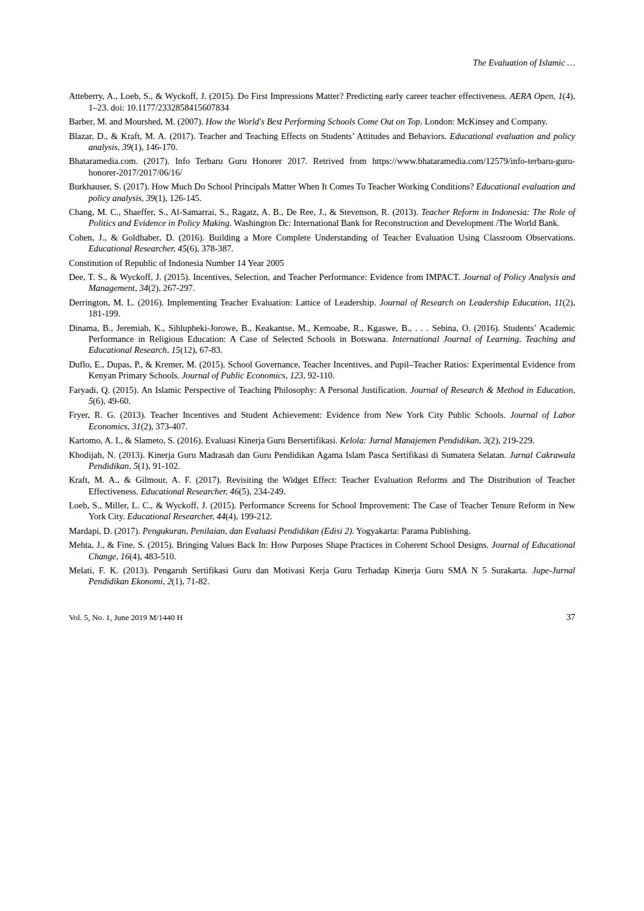The Evaluation of Islamic …
Atteberry, A., Loeb, S., & Wyckoff, J. (2015). Do First Impressions Matter? Predicting early career teacher effectiveness. AERA Open, 1(4), 1–23. doi: 10.1177/2332858415607834
Barber, M. and Mourshed, M. (2007). How the World's Best Performing Schools Come Out on Top. London: McKinsey and Company.
Blazar, D., & Kraft, M. A. (2017). Teacher and Teaching Effects on Students’ Attitudes and Behaviors. Educational evaluation and policy analysis, 39(1), 146-170.
Bhataramedia.com. (2017). Info Terbaru Guru Honorer 2017. Retrived from https://www.bhataramedia.com/12579/info-terbaru-guru-honorer-2017/2017/06/16/
Burkhauser, S. (2017). How Much Do School Principals Matter When It Comes To Teacher Working Conditions? Educational evaluation and policy analysis, 39(1), 126-145.
Chang, M. C., Shaeffer, S., Al-Samarrai, S., Ragatz, A. B., De Ree, J., & Stevenson, R. (2013). Teacher Reform in Indonesia: The Role of Politics and Evidence in Policy Making. Washington Dc: International Bank for Reconstruction and Development /The World Bank.
Cohen, J., & Goldhaber, D. (2016). Building a More Complete Understanding of Teacher Evaluation Using Classroom Observations. Educational Researcher, 45(6), 378-387.
Constitution of Republic of Indonesia Number 14 Year 2005
Dee, T. S., & Wyckoff, J. (2015). Incentives, Selection, and Teacher Performance: Evidence from IMPACT. Journal of Policy Analysis and Management, 34(2), 267-297.
Derrington, M. L. (2016). Implementing Teacher Evaluation: Lattice of Leadership. Journal of Research on Leadership Education, 11(2), 181-199.
Dinama, B., Jeremiah, K., Sihlupheki-Jorowe, B., Keakantse, M., Kemoabe, R., Kgaswe, B., . . . Sebina, O. (2016). Students’ Academic Performance in Religious Education: A Case of Selected Schools in Botswana. International Journal of Learning, Teaching and Educational Research, 15(12), 67-83.
Duflo, E., Dupas, P., & Kremer, M. (2015). School Governance, Teacher Incentives, and Pupil–Teacher Ratios: Experimental Evidence from Kenyan Primary Schools. Journal of Public Economics, 123, 92-110.
Faryadi, Q. (2015). An Islamic Perspective of Teaching Philosophy: A Personal Justification. Journal of Research & Method in Education, 5(6), 49-60.
Fryer, R. G. (2013). Teacher Incentives and Student Achievement: Evidence from New York City Public Schools. Journal of Labor Economics, 31(2), 373-407.
Kartomo, A. I., & Slameto, S. (2016). Evaluasi Kinerja Guru Bersertifikasi. Kelola: Jurnal Manajemen Pendidikan, 3(2), 219-229.
Khodijah, N. (2013). Kinerja Guru Madrasah dan Guru Pendidikan Agama Islam Pasca Sertifikasi di Sumatera Selatan. Jurnal Cakrawala Pendidikan, 5(1), 91-102.
Kraft, M. A., & Gilmour, A. F. (2017). Revisiting the Widget Effect: Teacher Evaluation Reforms and The Distribution of Teacher Effectiveness. Educational Researcher, 46(5), 234-249.
Loeb, S., Miller, L. C., & Wyckoff, J. (2015). Performance Screens for School Improvement: The Case of Teacher Tenure Reform in New York City. Educational Researcher, 44(4), 199-212.
Mardapi, D. (2017). Pengukuran, Penilaian, dan Evaluasi Pendidikan (Edisi 2). Yogyakarta: Parama Publishing.
Mehta, J., & Fine, S. (2015). Bringing Values Back In: How Purposes Shape Practices in Coherent School Designs. Journal of Educational Change, 16(4), 483-510.
Melati, F. K. (2013). Pengaruh Sertifikasi Guru dan Motivasi Kerja Guru Terhadap Kinerja Guru SMA N 5 Surakarta. Jupe-Jurnal Pendidikan Ekonomi, 2(1), 71-82.
Vol. 5, No. 1, June 2019 M/1440 H 37